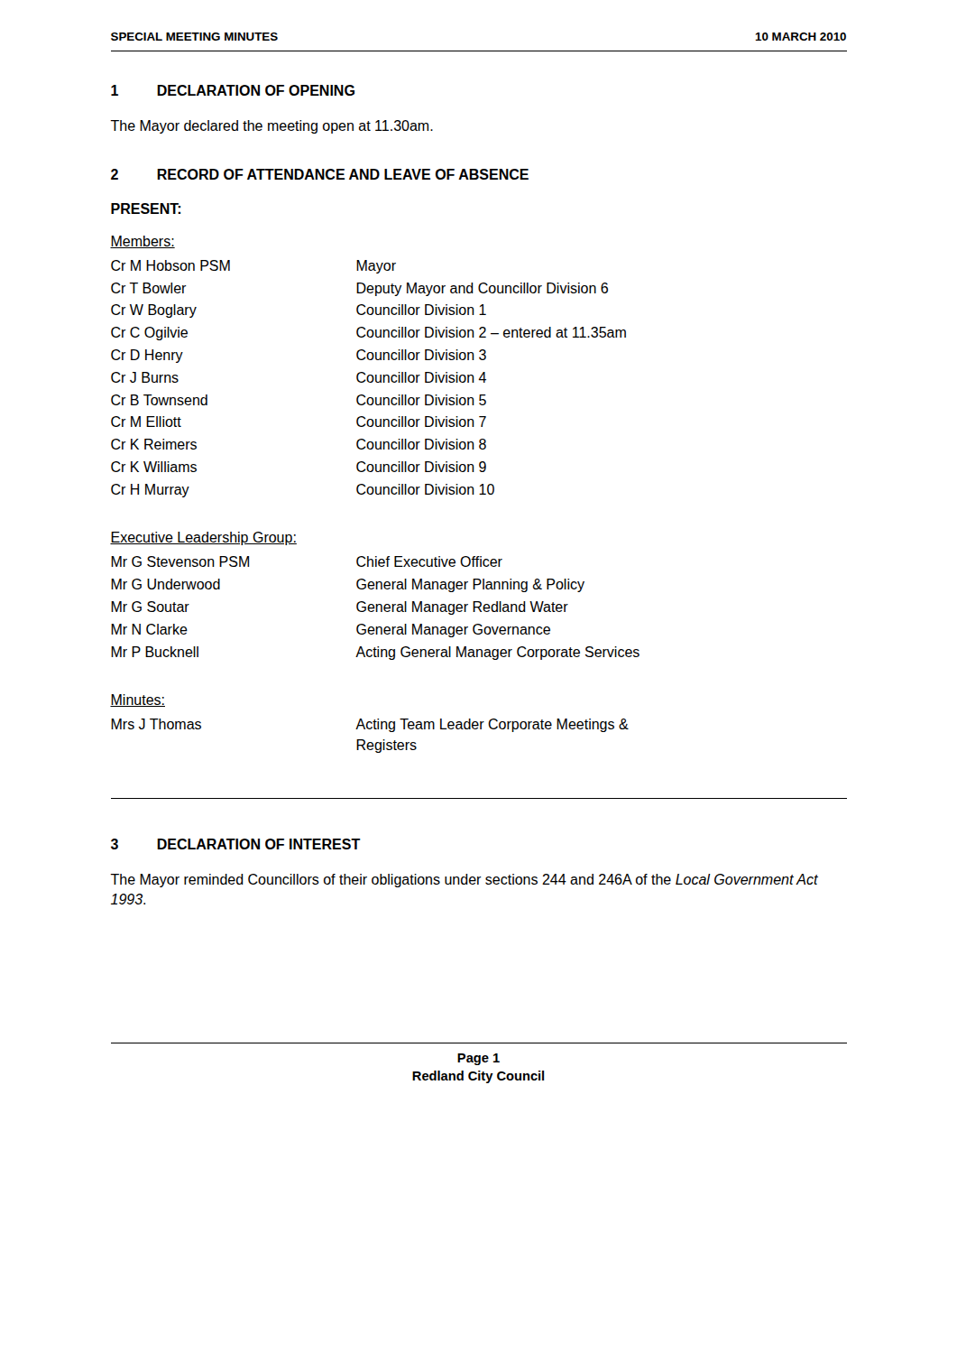SPECIAL MEETING MINUTES 10 MARCH 2010
1 DECLARATION OF OPENING
The Mayor declared the meeting open at 11.30am.
2 RECORD OF ATTENDANCE AND LEAVE OF ABSENCE
PRESENT:
Members:
| Cr M Hobson PSM | Mayor |
| Cr T Bowler | Deputy Mayor and Councillor Division 6 |
| Cr W Boglary | Councillor Division 1 |
| Cr C Ogilvie | Councillor Division 2 – entered at 11.35am |
| Cr D Henry | Councillor Division 3 |
| Cr J Burns | Councillor Division 4 |
| Cr B Townsend | Councillor Division 5 |
| Cr M Elliott | Councillor Division 7 |
| Cr K Reimers | Councillor Division 8 |
| Cr K Williams | Councillor Division 9 |
| Cr H Murray | Councillor Division 10 |
Executive Leadership Group:
| Mr G Stevenson PSM | Chief Executive Officer |
| Mr G Underwood | General Manager Planning & Policy |
| Mr G Soutar | General Manager Redland Water |
| Mr N Clarke | General Manager Governance |
| Mr P Bucknell | Acting General Manager Corporate Services |
Minutes:
| Mrs J Thomas | Acting Team Leader Corporate Meetings & Registers |
3 DECLARATION OF INTEREST
The Mayor reminded Councillors of their obligations under sections 244 and 246A of the Local Government Act 1993.
Page 1
Redland City Council